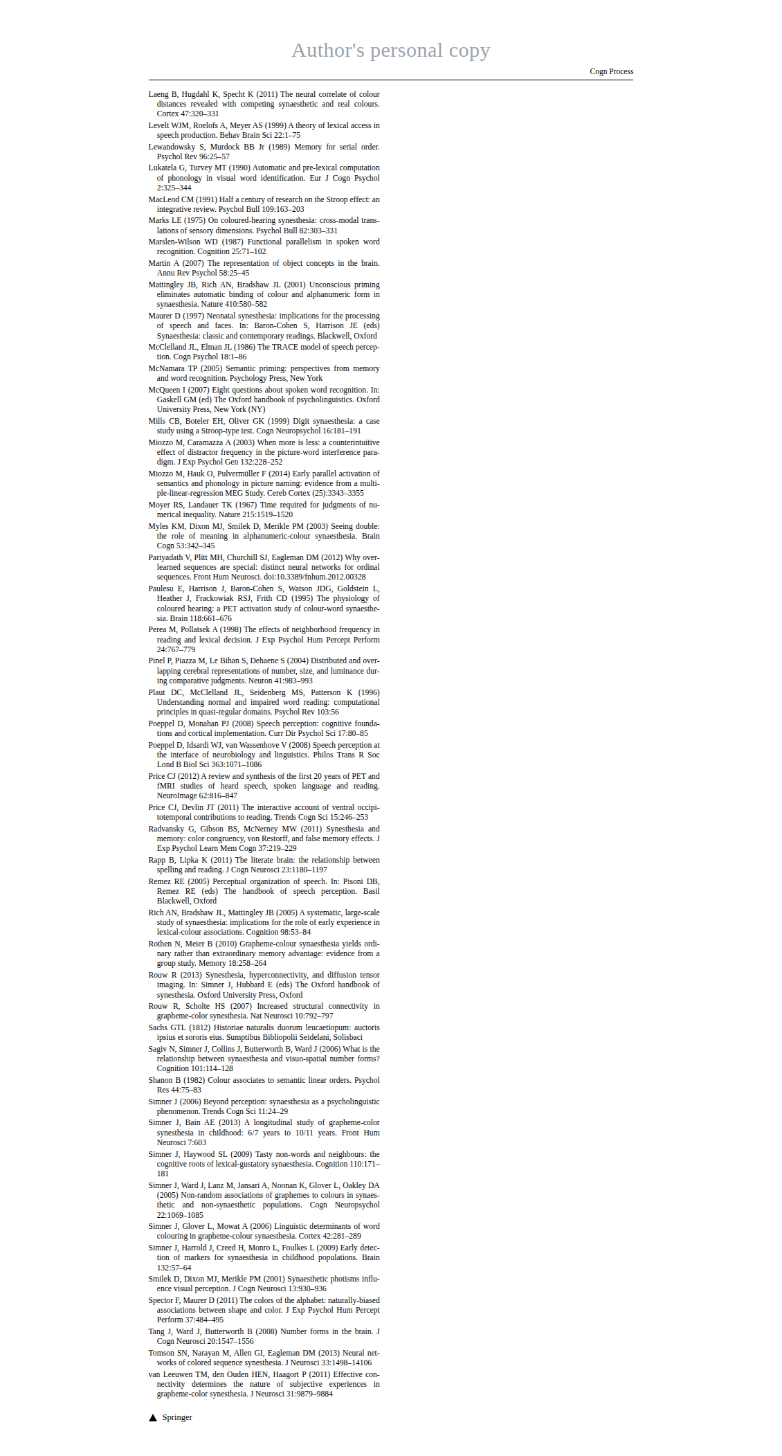Author's personal copy
Cogn Process
Laeng B, Hugdahl K, Specht K (2011) The neural correlate of colour distances revealed with competing synaesthetic and real colours. Cortex 47:320–331
Levelt WJM, Roelofs A, Meyer AS (1999) A theory of lexical access in speech production. Behav Brain Sci 22:1–75
Lewandowsky S, Murdock BB Jr (1989) Memory for serial order. Psychol Rev 96:25–57
Lukatela G, Turvey MT (1990) Automatic and pre-lexical computation of phonology in visual word identification. Eur J Cogn Psychol 2:325–344
MacLeod CM (1991) Half a century of research on the Stroop effect: an integrative review. Psychol Bull 109:163–203
Marks LE (1975) On coloured-hearing synesthesia: cross-modal translations of sensory dimensions. Psychol Bull 82:303–331
Marslen-Wilson WD (1987) Functional parallelism in spoken word recognition. Cognition 25:71–102
Martin A (2007) The representation of object concepts in the brain. Annu Rev Psychol 58:25–45
Mattingley JB, Rich AN, Bradshaw JL (2001) Unconscious priming eliminates automatic binding of colour and alphanumeric form in synaesthesia. Nature 410:580–582
Maurer D (1997) Neonatal synesthesia: implications for the processing of speech and faces. In: Baron-Cohen S, Harrison JE (eds) Synaesthesia: classic and contemporary readings. Blackwell, Oxford
McClelland JL, Elman JL (1986) The TRACE model of speech perception. Cogn Psychol 18:1–86
McNamara TP (2005) Semantic priming: perspectives from memory and word recognition. Psychology Press, New York
McQueen I (2007) Eight questions about spoken word recognition. In: Gaskell GM (ed) The Oxford handbook of psycholinguistics. Oxford University Press, New York (NY)
Mills CB, Boteler EH, Oliver GK (1999) Digit synaesthesia: a case study using a Stroop-type test. Cogn Neuropsychol 16:181–191
Miozzo M, Caramazza A (2003) When more is less: a counterintuitive effect of distractor frequency in the picture-word interference paradigm. J Exp Psychol Gen 132:228–252
Miozzo M, Hauk O, Pulvermüller F (2014) Early parallel activation of semantics and phonology in picture naming: evidence from a multiple-linear-regression MEG Study. Cereb Cortex (25):3343–3355
Moyer RS, Landauer TK (1967) Time required for judgments of numerical inequality. Nature 215:1519–1520
Myles KM, Dixon MJ, Smilek D, Merikle PM (2003) Seeing double: the role of meaning in alphanumeric-colour synaesthesia. Brain Cogn 53:342–345
Pariyadath V, Plitt MH, Churchill SJ, Eagleman DM (2012) Why overlearned sequences are special: distinct neural networks for ordinal sequences. Front Hum Neurosci. doi:10.3389/fnhum.2012.00328
Paulesu E, Harrison J, Baron-Cohen S, Watson JDG, Goldstein L, Heather J, Frackowiak RSJ, Frith CD (1995) The physiology of coloured hearing: a PET activation study of colour-word synaesthesia. Brain 118:661–676
Perea M, Pollatsek A (1998) The effects of neighborhood frequency in reading and lexical decision. J Exp Psychol Hum Percept Perform 24:767–779
Pinel P, Piazza M, Le Bihan S, Dehaene S (2004) Distributed and overlapping cerebral representations of number, size, and luminance during comparative judgments. Neuron 41:983–993
Plaut DC, McClelland JL, Seidenberg MS, Patterson K (1996) Understanding normal and impaired word reading: computational principles in quasi-regular domains. Psychol Rev 103:56
Poeppel D, Monahan PJ (2008) Speech perception: cognitive foundations and cortical implementation. Curr Dir Psychol Sci 17:80–85
Poeppel D, Idsardi WJ, van Wassenhove V (2008) Speech perception at the interface of neurobiology and linguistics. Philos Trans R Soc Lond B Biol Sci 363:1071–1086
Price CJ (2012) A review and synthesis of the first 20 years of PET and fMRI studies of heard speech, spoken language and reading. NeuroImage 62:816–847
Price CJ, Devlin JT (2011) The interactive account of ventral occipitotemporal contributions to reading. Trends Cogn Sci 15:246–253
Radvansky G, Gibson BS, McNerney MW (2011) Synesthesia and memory: color congruency, von Restorff, and false memory effects. J Exp Psychol Learn Mem Cogn 37:219–229
Rapp B, Lipka K (2011) The literate brain: the relationship between spelling and reading. J Cogn Neurosci 23:1180–1197
Remez RE (2005) Perceptual organization of speech. In: Pisoni DB, Remez RE (eds) The handbook of speech perception. Basil Blackwell, Oxford
Rich AN, Bradshaw JL, Mattingley JB (2005) A systematic, large-scale study of synaesthesia: implications for the role of early experience in lexical-colour associations. Cognition 98:53–84
Rothen N, Meier B (2010) Grapheme-colour synaesthesia yields ordinary rather than extraordinary memory advantage: evidence from a group study. Memory 18:258–264
Rouw R (2013) Synesthesia, hyperconnectivity, and diffusion tensor imaging. In: Simner J, Hubbard E (eds) The Oxford handbook of synesthesia. Oxford University Press, Oxford
Rouw R, Scholte HS (2007) Increased structural connectivity in grapheme-color synesthesia. Nat Neurosci 10:792–797
Sachs GTL (1812) Historiae naturalis duorum leucaetiopum: auctoris ipsius et sororis eius. Sumptibus Bibliopolii Seidelani, Solisbaci
Sagiv N, Simner J, Collins J, Butterworth B, Ward J (2006) What is the relationship between synaesthesia and visuo-spatial number forms? Cognition 101:114–128
Shanon B (1982) Colour associates to semantic linear orders. Psychol Res 44:75–83
Simner J (2006) Beyond perception: synaesthesia as a psycholinguistic phenomenon. Trends Cogn Sci 11:24–29
Simner J, Bain AE (2013) A longitudinal study of grapheme-color synesthesia in childhood: 6/7 years to 10/11 years. Front Hum Neurosci 7:603
Simner J, Haywood SL (2009) Tasty non-words and neighbours: the cognitive roots of lexical-gustatory synaesthesia. Cognition 110:171–181
Simner J, Ward J, Lanz M, Jansari A, Noonan K, Glover L, Oakley DA (2005) Non-random associations of graphemes to colours in synaesthetic and non-synaesthetic populations. Cogn Neuropsychol 22:1069–1085
Simner J, Glover L, Mowat A (2006) Linguistic determinants of word colouring in grapheme-colour synaesthesia. Cortex 42:281–289
Simner J, Harrold J, Creed H, Monro L, Foulkes L (2009) Early detection of markers for synaesthesia in childhood populations. Brain 132:57–64
Smilek D, Dixon MJ, Merikle PM (2001) Synaesthetic photisms influence visual perception. J Cogn Neurosci 13:930–936
Spector F, Maurer D (2011) The colors of the alphabet: naturally-biased associations between shape and color. J Exp Psychol Hum Percept Perform 37:484–495
Tang J, Ward J, Butterworth B (2008) Number forms in the brain. J Cogn Neurosci 20:1547–1556
Tomson SN, Narayan M, Allen GI, Eagleman DM (2013) Neural networks of colored sequence synesthesia. J Neurosci 33:1498–14106
van Leeuwen TM, den Ouden HEN, Haagort P (2011) Effective connectivity determines the nature of subjective experiences in grapheme-color synesthesia. J Neurosci 31:9879–9884
Springer